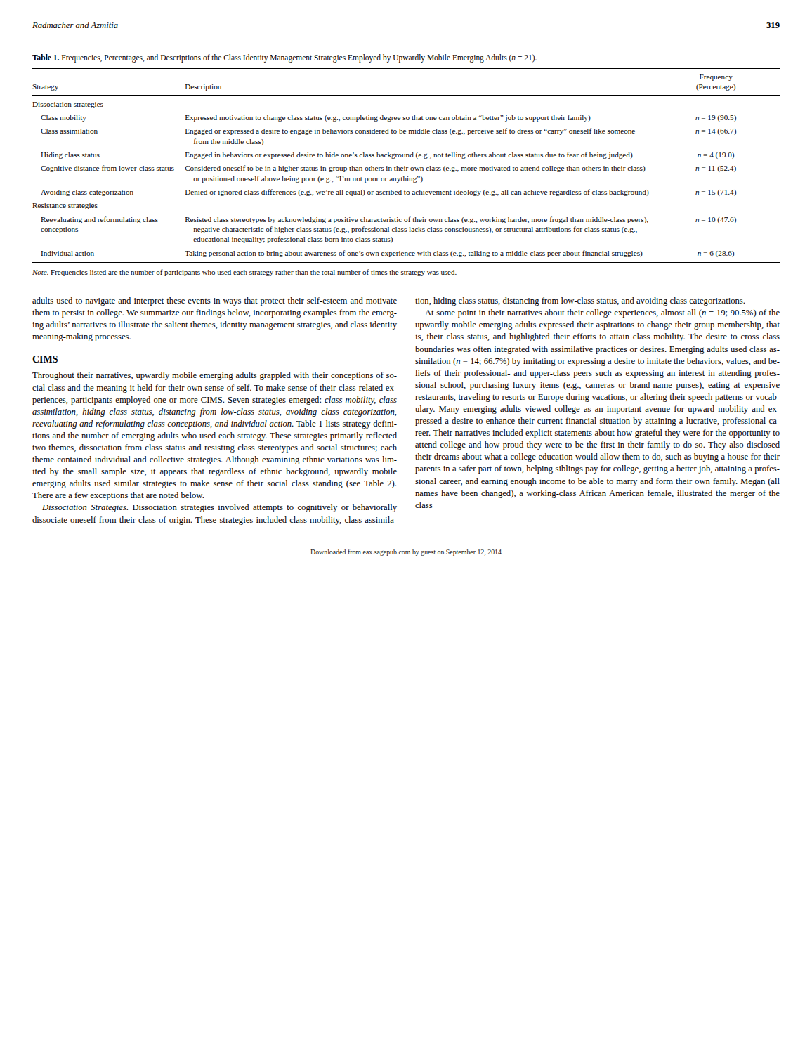Radmacher and Azmitia 319
Table 1. Frequencies, Percentages, and Descriptions of the Class Identity Management Strategies Employed by Upwardly Mobile Emerging Adults ( n = 21).
| Strategy | Description | Frequency (Percentage) |
| --- | --- | --- |
| Dissociation strategies | | |
| Class mobility | Expressed motivation to change class status (e.g., completing degree so that one can obtain a “better” job to support their family) | n = 19 (90.5) |
| Class assimilation | Engaged or expressed a desire to engage in behaviors considered to be middle class (e.g., perceive self to dress or “carry” oneself like someone from the middle class) | n = 14 (66.7) |
| Hiding class status | Engaged in behaviors or expressed desire to hide one’s class background (e.g., not telling others about class status due to fear of being judged) | n = 4 (19.0) |
| Cognitive distance from lower-class status | Considered oneself to be in a higher status in-group than others in their own class (e.g., more motivated to attend college than others in their class) or positioned oneself above being poor (e.g., “I’m not poor or anything”) | n = 11 (52.4) |
| Avoiding class categorization | Denied or ignored class differences (e.g., we’re all equal) or ascribed to achievement ideology (e.g., all can achieve regardless of class background) | n = 15 (71.4) |
| Resistance strategies | | |
| Reevaluating and reformulating class conceptions | Resisted class stereotypes by acknowledging a positive characteristic of their own class (e.g., working harder, more frugal than middle-class peers), negative characteristic of higher class status (e.g., professional class lacks class consciousness), or structural attributions for class status (e.g., educational inequality; professional class born into class status) | n = 10 (47.6) |
| Individual action | Taking personal action to bring about awareness of one’s own experience with class (e.g., talking to a middle-class peer about financial struggles) | n = 6 (28.6) |
Note. Frequencies listed are the number of participants who used each strategy rather than the total number of times the strategy was used.
adults used to navigate and interpret these events in ways that protect their self-esteem and motivate them to persist in college. We summarize our findings below, incorporating examples from the emerging adults’ narratives to illustrate the salient themes, identity management strategies, and class identity meaning-making processes.
CIMS
Throughout their narratives, upwardly mobile emerging adults grappled with their conceptions of social class and the meaning it held for their own sense of self. To make sense of their class-related experiences, participants employed one or more CIMS. Seven strategies emerged: class mobility, class assimilation, hiding class status, distancing from low-class status, avoiding class categorization, reevaluating and reformulating class conceptions, and individual action. Table 1 lists strategy definitions and the number of emerging adults who used each strategy. These strategies primarily reflected two themes, dissociation from class status and resisting class stereotypes and social structures; each theme contained individual and collective strategies. Although examining ethnic variations was limited by the small sample size, it appears that regardless of ethnic background, upwardly mobile emerging adults used similar strategies to make sense of their social class standing (see Table 2). There are a few exceptions that are noted below.
Dissociation Strategies. Dissociation strategies involved attempts to cognitively or behaviorally dissociate oneself from their class of origin. These strategies included class mobility, class assimilation, hiding class status, distancing from low-class status, and avoiding class categorizations.
At some point in their narratives about their college experiences, almost all (n = 19; 90.5%) of the upwardly mobile emerging adults expressed their aspirations to change their group membership, that is, their class status, and highlighted their efforts to attain class mobility. The desire to cross class boundaries was often integrated with assimilative practices or desires. Emerging adults used class assimilation (n = 14; 66.7%) by imitating or expressing a desire to imitate the behaviors, values, and beliefs of their professional- and upper-class peers such as expressing an interest in attending professional school, purchasing luxury items (e.g., cameras or brand-name purses), eating at expensive restaurants, traveling to resorts or Europe during vacations, or altering their speech patterns or vocabulary. Many emerging adults viewed college as an important avenue for upward mobility and expressed a desire to enhance their current financial situation by attaining a lucrative, professional career. Their narratives included explicit statements about how grateful they were for the opportunity to attend college and how proud they were to be the first in their family to do so. They also disclosed their dreams about what a college education would allow them to do, such as buying a house for their parents in a safer part of town, helping siblings pay for college, getting a better job, attaining a professional career, and earning enough income to be able to marry and form their own family. Megan (all names have been changed), a working-class African American female, illustrated the merger of the class
Downloaded from eax.sagepub.com by guest on September 12, 2014